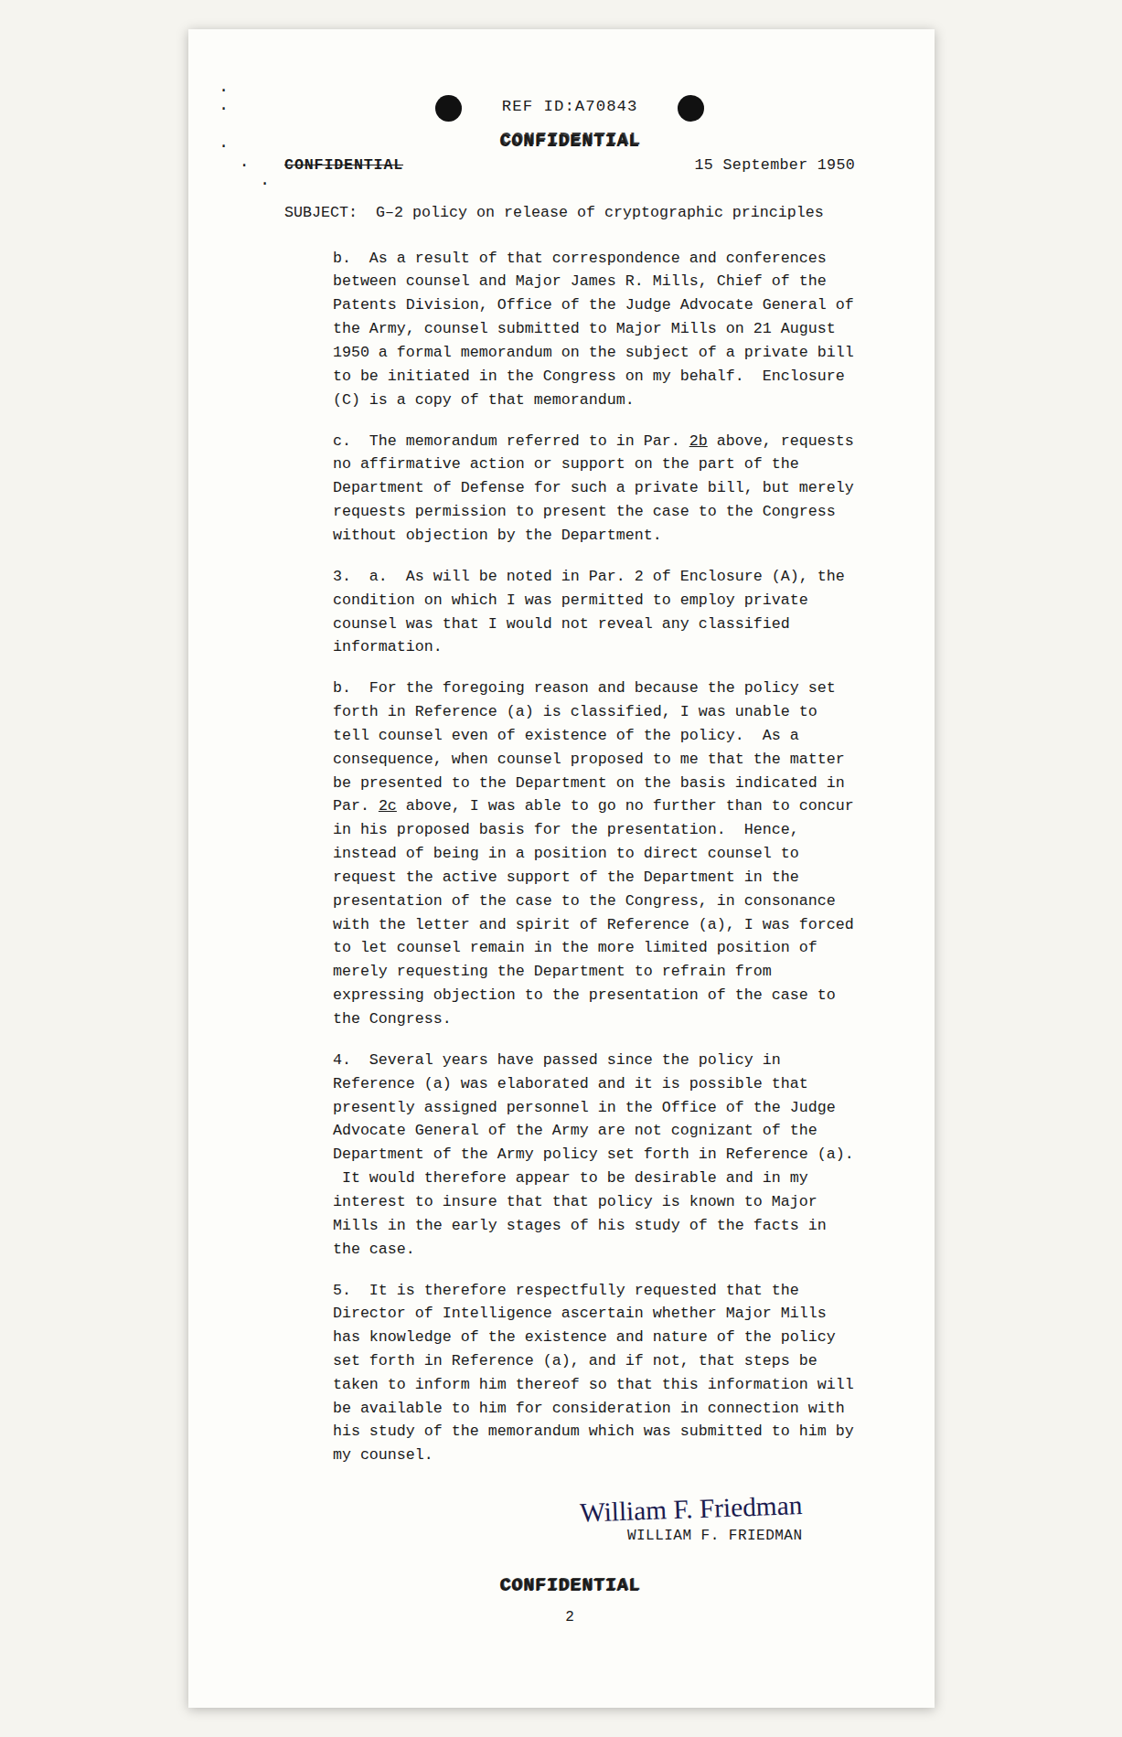. . . . .
REF ID:A70843
CONFIDENTIAL CONFIDENTIAL
CONFIDENTIAL 15 September 1950
SUBJECT: G–2 policy on release of cryptographic principles
b. As a result of that correspondence and conferences between counsel and Major James R. Mills, Chief of the Patents Division, Office of the Judge Advocate General of the Army, counsel submitted to Major Mills on 21 August 1950 a formal memorandum on the subject of a private bill to be initiated in the Congress on my behalf. Enclosure (C) is a copy of that memorandum.
c. The memorandum referred to in Par. 2b above, requests no affirmative action or support on the part of the Department of Defense for such a private bill, but merely requests permission to present the case to the Congress without objection by the Department.
3. a. As will be noted in Par. 2 of Enclosure (A), the condition on which I was permitted to employ private counsel was that I would not reveal any classified information.
b. For the foregoing reason and because the policy set forth in Reference (a) is classified, I was unable to tell counsel even of existence of the policy. As a consequence, when counsel proposed to me that the matter be presented to the Department on the basis indicated in Par. 2c above, I was able to go no further than to concur in his proposed basis for the presentation. Hence, instead of being in a position to direct counsel to request the active support of the Department in the presentation of the case to the Congress, in consonance with the letter and spirit of Reference (a), I was forced to let counsel remain in the more limited position of merely requesting the Department to refrain from expressing objection to the presentation of the case to the Congress.
4. Several years have passed since the policy in Reference (a) was elaborated and it is possible that presently assigned personnel in the Office of the Judge Advocate General of the Army are not cognizant of the Department of the Army policy set forth in Reference (a). It would therefore appear to be desirable and in my interest to insure that that policy is known to Major Mills in the early stages of his study of the facts in the case.
5. It is therefore respectfully requested that the Director of Intelligence ascertain whether Major Mills has knowledge of the existence and nature of the policy set forth in Reference (a), and if not, that steps be taken to inform him thereof so that this information will be available to him for consideration in connection with his study of the memorandum which was submitted to him by my counsel.
William F. Friedman WILLIAM F. FRIEDMAN
CONFIDENTIAL CONFIDENTIAL
2